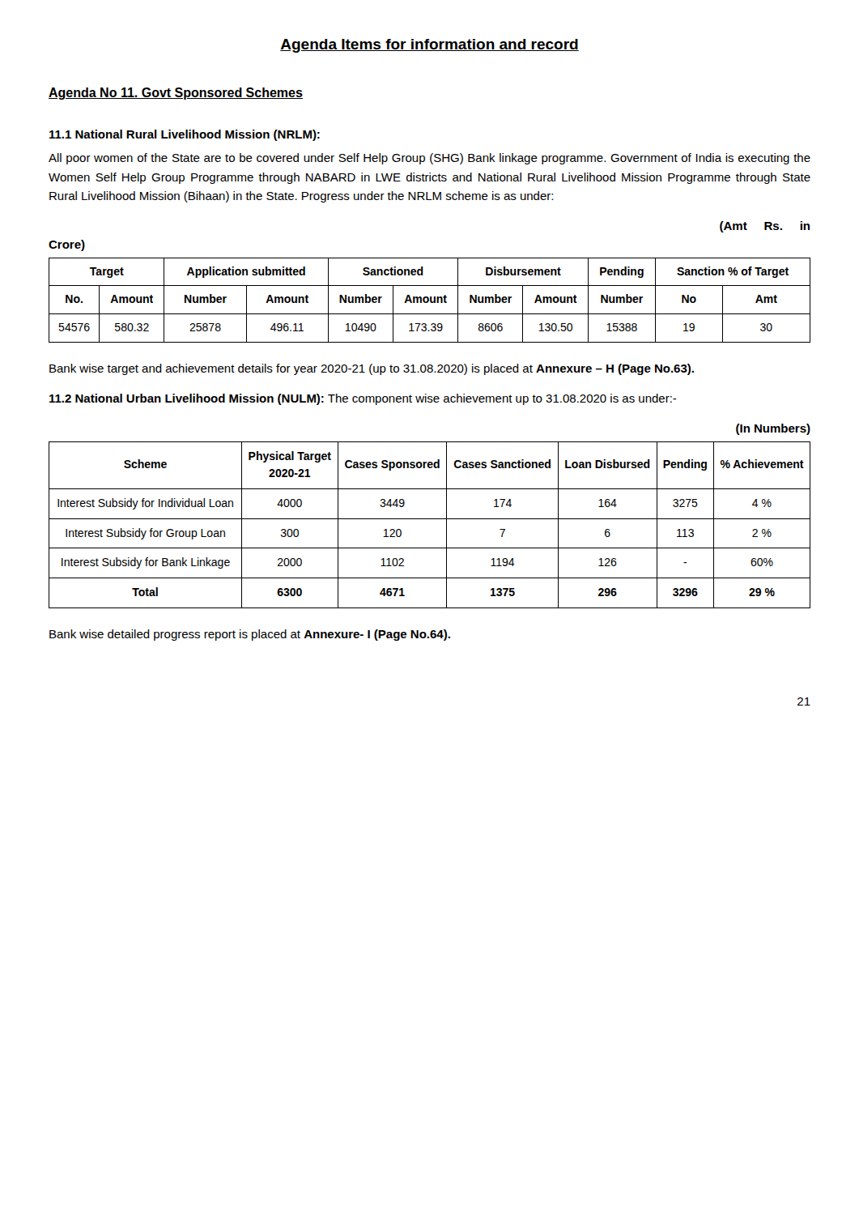Agenda Items for information and record
Agenda No 11. Govt Sponsored Schemes
11.1 National Rural Livelihood Mission (NRLM):
All poor women of the State are to be covered under Self Help Group (SHG) Bank linkage programme. Government of India is executing the Women Self Help Group Programme through NABARD in LWE districts and National Rural Livelihood Mission Programme through State Rural Livelihood Mission (Bihaan) in the State. Progress under the NRLM scheme is as under:
(Amt Rs. in
Crore)
| Target | Application submitted | Sanctioned | Disbursement | Pending | Sanction % of Target |
| --- | --- | --- | --- | --- | --- |
| No. | Amount | Number | Amount | Number | Amount | Number | Amount | Number | No | Amt |
| 54576 | 580.32 | 25878 | 496.11 | 10490 | 173.39 | 8606 | 130.50 | 15388 | 19 | 30 |
Bank wise target and achievement details for year 2020-21 (up to 31.08.2020) is placed at Annexure – H (Page No.63).
11.2 National Urban Livelihood Mission (NULM): The component wise achievement up to 31.08.2020 is as under:-
(In Numbers)
| Scheme | Physical Target 2020-21 | Cases Sponsored | Cases Sanctioned | Loan Disbursed | Pending | % Achievement |
| --- | --- | --- | --- | --- | --- | --- |
| Interest Subsidy for Individual Loan | 4000 | 3449 | 174 | 164 | 3275 | 4 % |
| Interest Subsidy for Group Loan | 300 | 120 | 7 | 6 | 113 | 2 % |
| Interest Subsidy for Bank Linkage | 2000 | 1102 | 1194 | 126 | - | 60% |
| Total | 6300 | 4671 | 1375 | 296 | 3296 | 29 % |
Bank wise detailed progress report is placed at Annexure- I (Page No.64).
21